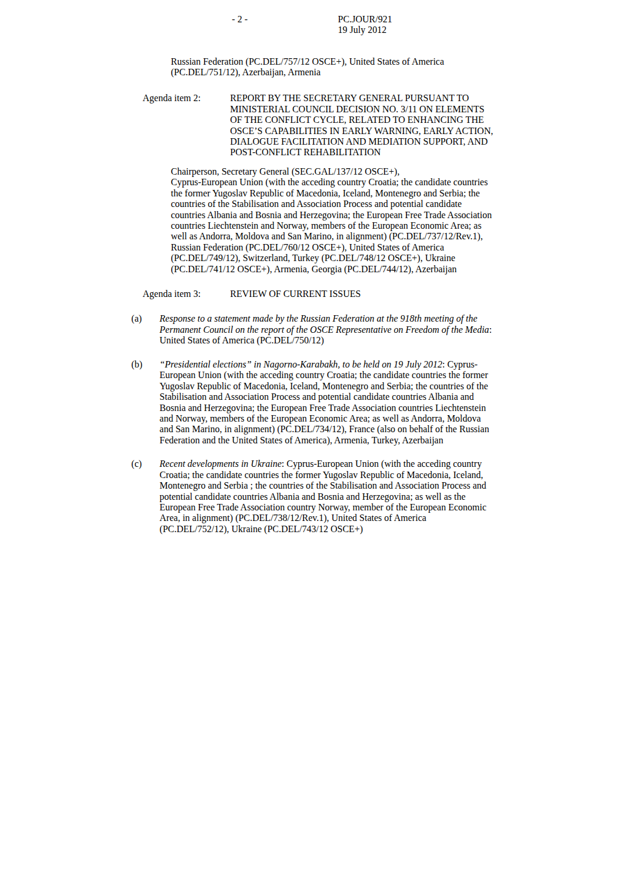- 2 -
PC.JOUR/921
19 July 2012
Russian Federation (PC.DEL/757/12 OSCE+), United States of America
(PC.DEL/751/12), Azerbaijan, Armenia
Agenda item 2:
REPORT BY THE SECRETARY GENERAL PURSUANT TO MINISTERIAL COUNCIL DECISION NO. 3/11 ON ELEMENTS OF THE CONFLICT CYCLE, RELATED TO ENHANCING THE OSCE’S CAPABILITIES IN EARLY WARNING, EARLY ACTION, DIALOGUE FACILITATION AND MEDIATION SUPPORT, AND POST-CONFLICT REHABILITATION
Chairperson, Secretary General (SEC.GAL/137/12 OSCE+),
Cyprus-European Union (with the acceding country Croatia; the candidate countries the former Yugoslav Republic of Macedonia, Iceland, Montenegro and Serbia; the countries of the Stabilisation and Association Process and potential candidate countries Albania and Bosnia and Herzegovina; the European Free Trade Association countries Liechtenstein and Norway, members of the European Economic Area; as well as Andorra, Moldova and San Marino, in alignment) (PC.DEL/737/12/Rev.1), Russian Federation (PC.DEL/760/12 OSCE+), United States of America (PC.DEL/749/12), Switzerland, Turkey (PC.DEL/748/12 OSCE+), Ukraine (PC.DEL/741/12 OSCE+), Armenia, Georgia (PC.DEL/744/12), Azerbaijan
Agenda item 3:
REVIEW OF CURRENT ISSUES
(a)
Response to a statement made by the Russian Federation at the 918th meeting of the Permanent Council on the report of the OSCE Representative on Freedom of the Media: United States of America (PC.DEL/750/12)
(b)
“Presidential elections” in Nagorno-Karabakh, to be held on 19 July 2012: Cyprus-European Union (with the acceding country Croatia; the candidate countries the former Yugoslav Republic of Macedonia, Iceland, Montenegro and Serbia; the countries of the Stabilisation and Association Process and potential candidate countries Albania and Bosnia and Herzegovina; the European Free Trade Association countries Liechtenstein and Norway, members of the European Economic Area; as well as Andorra, Moldova and San Marino, in alignment) (PC.DEL/734/12), France (also on behalf of the Russian Federation and the United States of America), Armenia, Turkey, Azerbaijan
(c)
Recent developments in Ukraine: Cyprus-European Union (with the acceding country Croatia; the candidate countries the former Yugoslav Republic of Macedonia, Iceland, Montenegro and Serbia ; the countries of the Stabilisation and Association Process and potential candidate countries Albania and Bosnia and Herzegovina; as well as the European Free Trade Association country Norway, member of the European Economic Area, in alignment) (PC.DEL/738/12/Rev.1), United States of America (PC.DEL/752/12), Ukraine (PC.DEL/743/12 OSCE+)